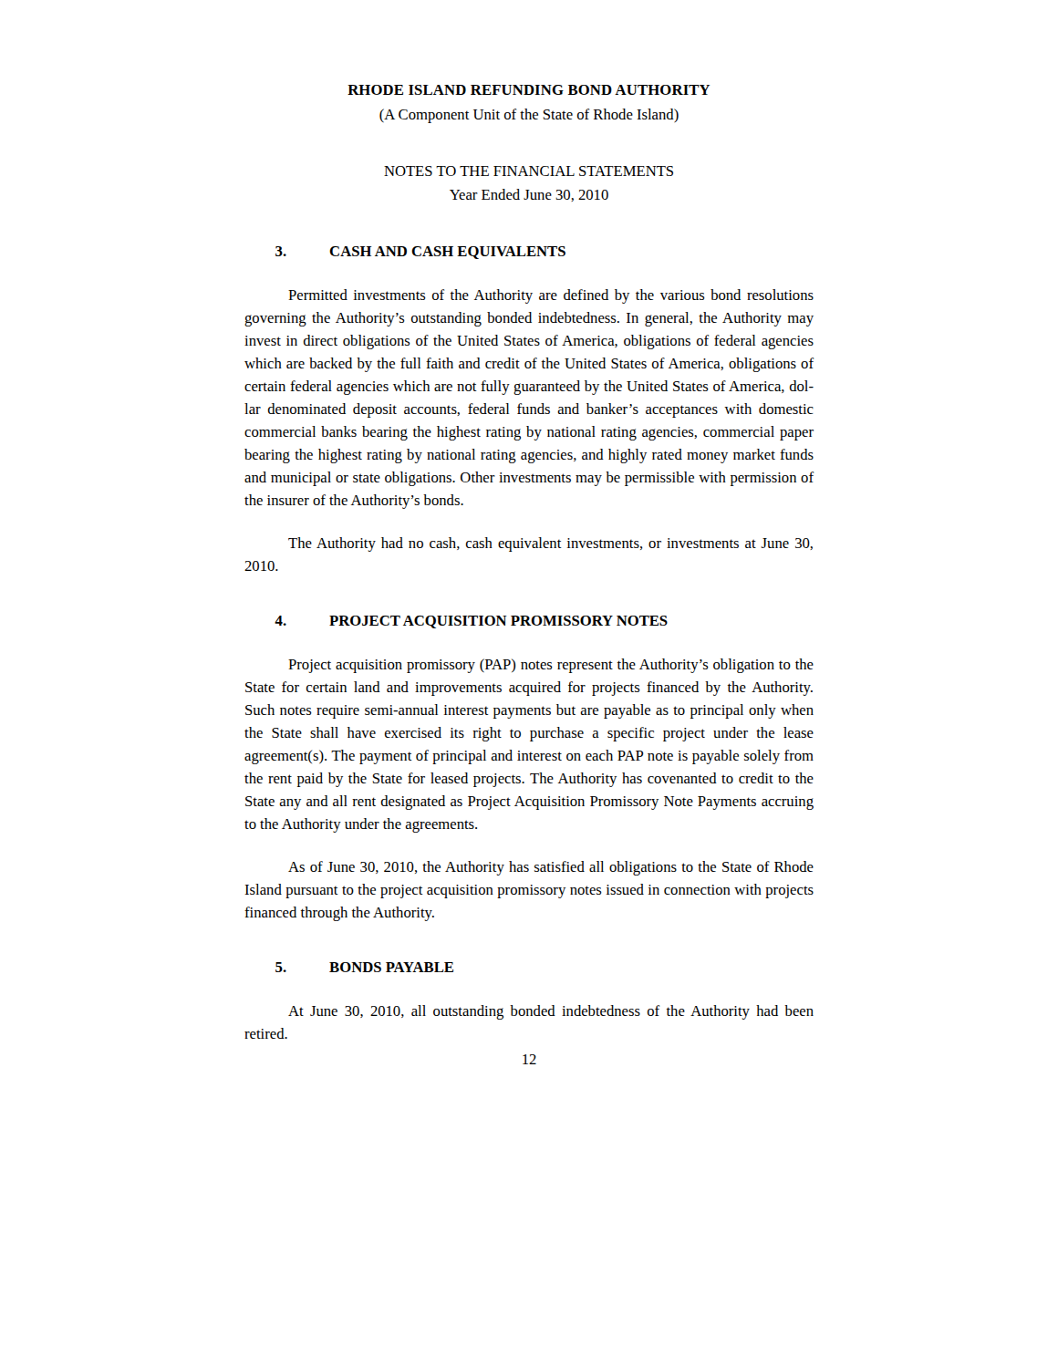Rhode Island Refunding Bond Authority
(A Component Unit of the State of Rhode Island)
Notes to the Financial Statements
Year Ended June 30, 2010
3. Cash and Cash Equivalents
Permitted investments of the Authority are defined by the various bond resolutions governing the Authority’s outstanding bonded indebtedness. In general, the Authority may invest in direct obligations of the United States of America, obligations of federal agencies which are backed by the full faith and credit of the United States of America, obligations of certain federal agencies which are not fully guaranteed by the United States of America, dollar denominated deposit accounts, federal funds and banker’s acceptances with domestic commercial banks bearing the highest rating by national rating agencies, commercial paper bearing the highest rating by national rating agencies, and highly rated money market funds and municipal or state obligations. Other investments may be permissible with permission of the insurer of the Authority’s bonds.
The Authority had no cash, cash equivalent investments, or investments at June 30, 2010.
4. Project Acquisition Promissory Notes
Project acquisition promissory (PAP) notes represent the Authority’s obligation to the State for certain land and improvements acquired for projects financed by the Authority. Such notes require semi-annual interest payments but are payable as to principal only when the State shall have exercised its right to purchase a specific project under the lease agreement(s). The payment of principal and interest on each PAP note is payable solely from the rent paid by the State for leased projects. The Authority has covenanted to credit to the State any and all rent designated as Project Acquisition Promissory Note Payments accruing to the Authority under the agreements.
As of June 30, 2010, the Authority has satisfied all obligations to the State of Rhode Island pursuant to the project acquisition promissory notes issued in connection with projects financed through the Authority.
5. Bonds Payable
At June 30, 2010, all outstanding bonded indebtedness of the Authority had been retired.
12